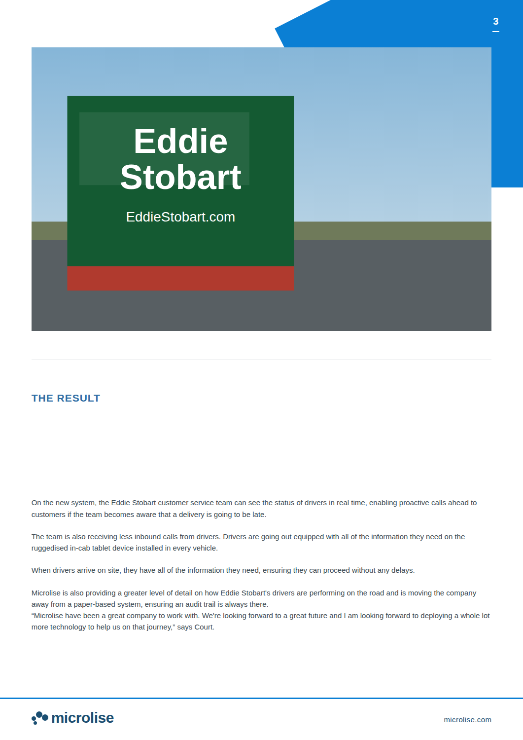3
The Result
On the new system, the Eddie Stobart customer service team can see the status of drivers in real time, enabling proactive calls ahead to customers if the team becomes aware that a delivery is going to be late.
The team is also receiving less inbound calls from drivers. Drivers are going out equipped with all of the information they need on the ruggedised in-cab tablet device installed in every vehicle.
When drivers arrive on site, they have all of the information they need, ensuring they can proceed without any delays.
Microlise is also providing a greater level of detail on how Eddie Stobart's drivers are performing on the road and is moving the company away from a paper-based system, ensuring an audit trail is always there.
“Microlise have been a great company to work with. We're looking forward to a great future and I am looking forward to deploying a whole lot more technology to help us on that journey,” says Court.
microlise
microlise.com